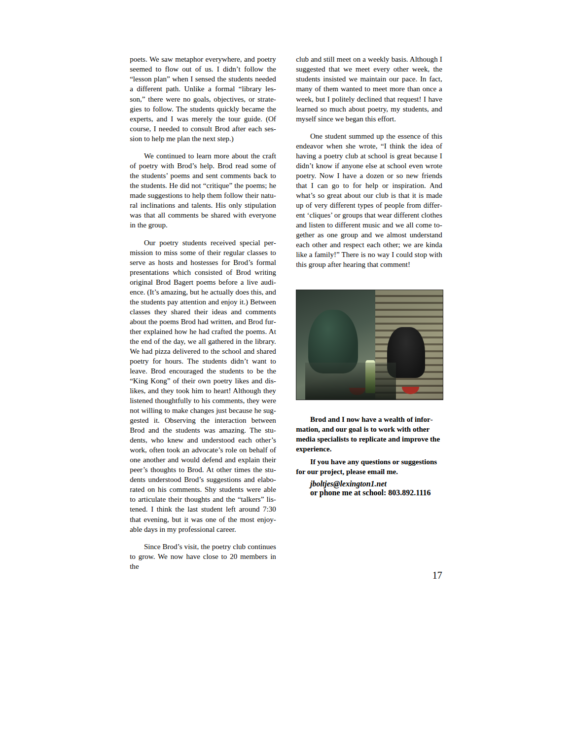poets. We saw metaphor everywhere, and poetry seemed to flow out of us. I didn’t follow the “lesson plan” when I sensed the students needed a different path. Unlike a formal “library lesson,” there were no goals, objectives, or strategies to follow. The students quickly became the experts, and I was merely the tour guide. (Of course, I needed to consult Brod after each session to help me plan the next step.)
We continued to learn more about the craft of poetry with Brod’s help. Brod read some of the students’ poems and sent comments back to the students. He did not “critique” the poems; he made suggestions to help them follow their natural inclinations and talents. His only stipulation was that all comments be shared with everyone in the group.
Our poetry students received special permission to miss some of their regular classes to serve as hosts and hostesses for Brod’s formal presentations which consisted of Brod writing original Brod Bagert poems before a live audience. (It’s amazing, but he actually does this, and the students pay attention and enjoy it.) Between classes they shared their ideas and comments about the poems Brod had written, and Brod further explained how he had crafted the poems. At the end of the day, we all gathered in the library. We had pizza delivered to the school and shared poetry for hours. The students didn’t want to leave. Brod encouraged the students to be the “King Kong” of their own poetry likes and dislikes, and they took him to heart! Although they listened thoughtfully to his comments, they were not willing to make changes just because he suggested it. Observing the interaction between Brod and the students was amazing. The students, who knew and understood each other’s work, often took an advocate’s role on behalf of one another and would defend and explain their peer’s thoughts to Brod. At other times the students understood Brod’s suggestions and elaborated on his comments. Shy students were able to articulate their thoughts and the “talkers” listened. I think the last student left around 7:30 that evening, but it was one of the most enjoyable days in my professional career.
Since Brod’s visit, the poetry club continues to grow. We now have close to 20 members in the
club and still meet on a weekly basis. Although I suggested that we meet every other week, the students insisted we maintain our pace. In fact, many of them wanted to meet more than once a week, but I politely declined that request! I have learned so much about poetry, my students, and myself since we began this effort.
One student summed up the essence of this endeavor when she wrote, “I think the idea of having a poetry club at school is great because I didn’t know if anyone else at school even wrote poetry. Now I have a dozen or so new friends that I can go to for help or inspiration. And what’s so great about our club is that it is made up of very different types of people from different ‘cliques’ or groups that wear different clothes and listen to different music and we all come together as one group and we almost understand each other and respect each other; we are kinda like a family!” There is no way I could stop with this group after hearing that comment!
Brod and I now have a wealth of information, and our goal is to work with other media specialists to replicate and improve the experience.
If you have any questions or suggestions for our project, please email me.
jboltjes@lexington1.net or phone me at school: 803.892.1116
17